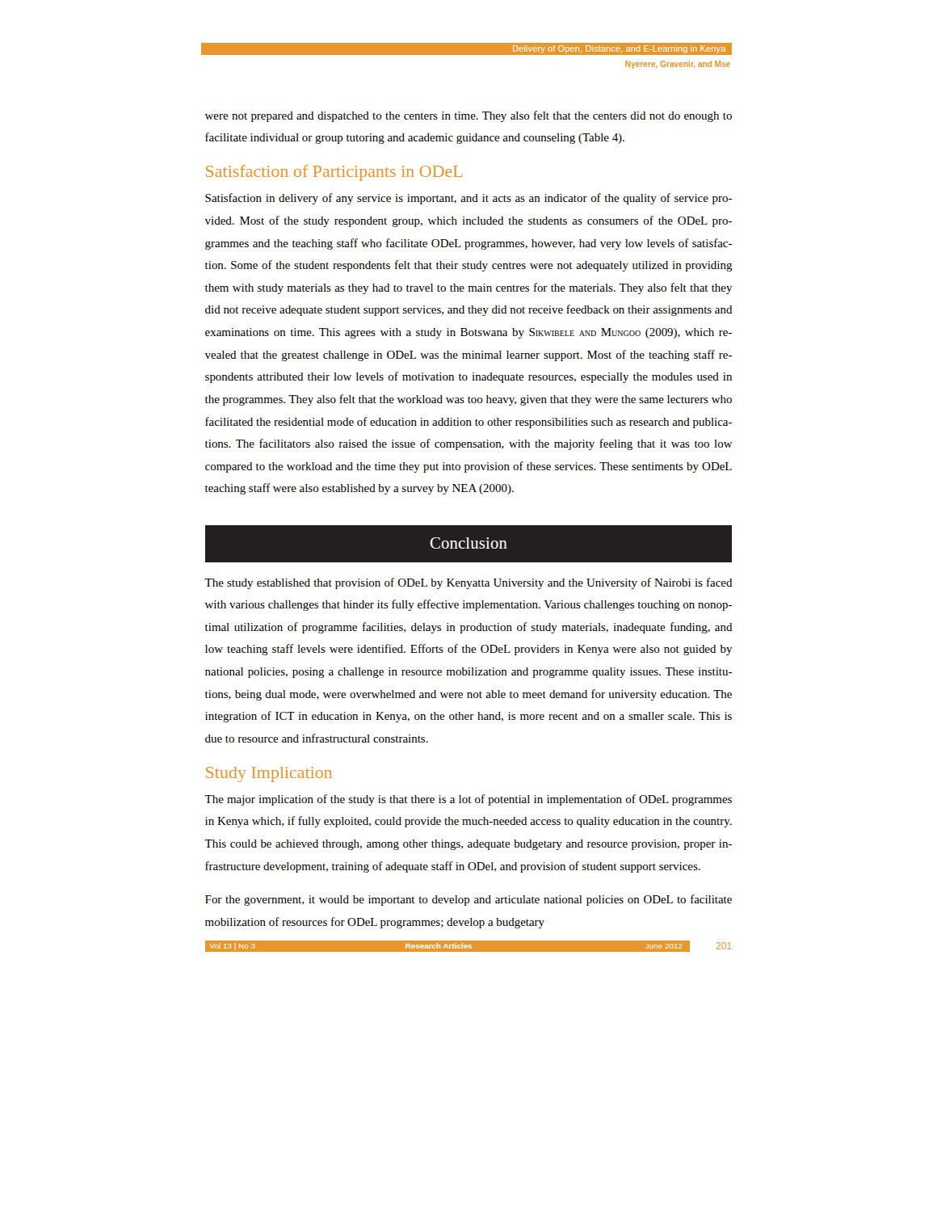Delivery of Open, Distance, and E-Learning in Kenya
Nyerere, Gravenir, and Mse
were not prepared and dispatched to the centers in time. They also felt that the centers did not do enough to facilitate individual or group tutoring and academic guidance and counseling (Table 4).
Satisfaction of Participants in ODeL
Satisfaction in delivery of any service is important, and it acts as an indicator of the quality of service provided. Most of the study respondent group, which included the students as consumers of the ODeL programmes and the teaching staff who facilitate ODeL programmes, however, had very low levels of satisfaction. Some of the student respondents felt that their study centres were not adequately utilized in providing them with study materials as they had to travel to the main centres for the materials. They also felt that they did not receive adequate student support services, and they did not receive feedback on their assignments and examinations on time. This agrees with a study in Botswana by Sikwibele and Mungoo (2009), which revealed that the greatest challenge in ODeL was the minimal learner support. Most of the teaching staff respondents attributed their low levels of motivation to inadequate resources, especially the modules used in the programmes. They also felt that the workload was too heavy, given that they were the same lecturers who facilitated the residential mode of education in addition to other responsibilities such as research and publications. The facilitators also raised the issue of compensation, with the majority feeling that it was too low compared to the workload and the time they put into provision of these services. These sentiments by ODeL teaching staff were also established by a survey by NEA (2000).
Conclusion
The study established that provision of ODeL by Kenyatta University and the University of Nairobi is faced with various challenges that hinder its fully effective implementation. Various challenges touching on nonoptimal utilization of programme facilities, delays in production of study materials, inadequate funding, and low teaching staff levels were identified. Efforts of the ODeL providers in Kenya were also not guided by national policies, posing a challenge in resource mobilization and programme quality issues. These institutions, being dual mode, were overwhelmed and were not able to meet demand for university education. The integration of ICT in education in Kenya, on the other hand, is more recent and on a smaller scale. This is due to resource and infrastructural constraints.
Study Implication
The major implication of the study is that there is a lot of potential in implementation of ODeL programmes in Kenya which, if fully exploited, could provide the much-needed access to quality education in the country. This could be achieved through, among other things, adequate budgetary and resource provision, proper infrastructure development, training of adequate staff in ODel, and provision of student support services.
For the government, it would be important to develop and articulate national policies on ODeL to facilitate mobilization of resources for ODeL programmes; develop a budgetary
Vol 13 | No 3
Research Articles
June 2012
201